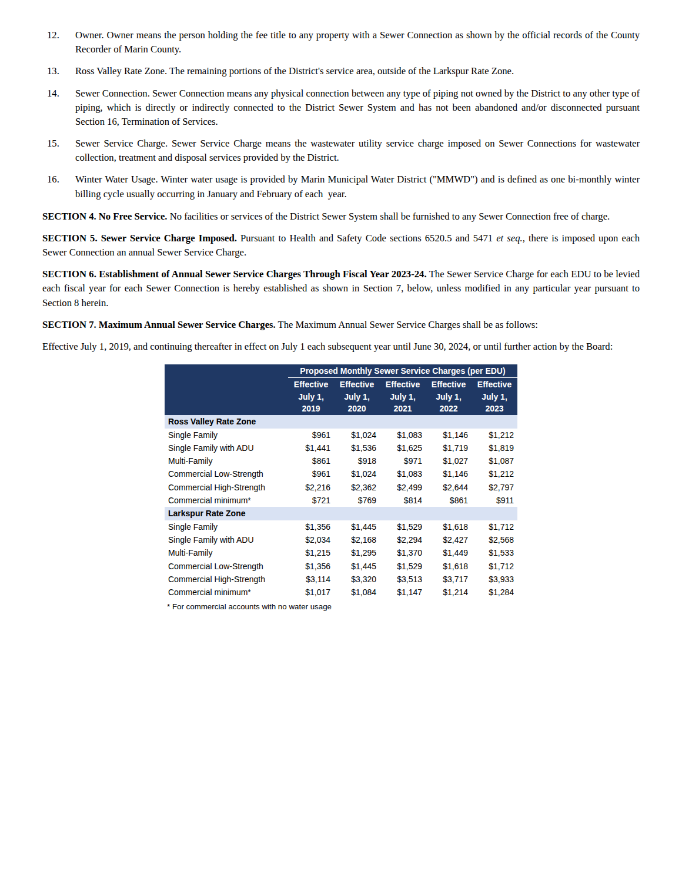12. Owner. Owner means the person holding the fee title to any property with a Sewer Connection as shown by the official records of the County Recorder of Marin County.
13. Ross Valley Rate Zone. The remaining portions of the District's service area, outside of the Larkspur Rate Zone.
14. Sewer Connection. Sewer Connection means any physical connection between any type of piping not owned by the District to any other type of piping, which is directly or indirectly connected to the District Sewer System and has not been abandoned and/or disconnected pursuant Section 16, Termination of Services.
15. Sewer Service Charge. Sewer Service Charge means the wastewater utility service charge imposed on Sewer Connections for wastewater collection, treatment and disposal services provided by the District.
16. Winter Water Usage. Winter water usage is provided by Marin Municipal Water District ("MMWD") and is defined as one bi-monthly winter billing cycle usually occurring in January and February of each year.
SECTION 4. No Free Service. No facilities or services of the District Sewer System shall be furnished to any Sewer Connection free of charge.
SECTION 5. Sewer Service Charge Imposed. Pursuant to Health and Safety Code sections 6520.5 and 5471 et seq., there is imposed upon each Sewer Connection an annual Sewer Service Charge.
SECTION 6. Establishment of Annual Sewer Service Charges Through Fiscal Year 2023-24. The Sewer Service Charge for each EDU to be levied each fiscal year for each Sewer Connection is hereby established as shown in Section 7, below, unless modified in any particular year pursuant to Section 8 herein.
SECTION 7. Maximum Annual Sewer Service Charges. The Maximum Annual Sewer Service Charges shall be as follows:
Effective July 1, 2019, and continuing thereafter in effect on July 1 each subsequent year until June 30, 2024, or until further action by the Board:
| | Proposed Monthly Sewer Service Charges (per EDU) |
| | Effective July 1, 2019 | Effective July 1, 2020 | Effective July 1, 2021 | Effective July 1, 2022 | Effective July 1, 2023 |
| Ross Valley Rate Zone | | | | | |
| Single Family | $961 | $1,024 | $1,083 | $1,146 | $1,212 |
| Single Family with ADU | $1,441 | $1,536 | $1,625 | $1,719 | $1,819 |
| Multi-Family | $861 | $918 | $971 | $1,027 | $1,087 |
| Commercial Low-Strength | $961 | $1,024 | $1,083 | $1,146 | $1,212 |
| Commercial High-Strength | $2,216 | $2,362 | $2,499 | $2,644 | $2,797 |
| Commercial minimum* | $721 | $769 | $814 | $861 | $911 |
| Larkspur Rate Zone | | | | | |
| Single Family | $1,356 | $1,445 | $1,529 | $1,618 | $1,712 |
| Single Family with ADU | $2,034 | $2,168 | $2,294 | $2,427 | $2,568 |
| Multi-Family | $1,215 | $1,295 | $1,370 | $1,449 | $1,533 |
| Commercial Low-Strength | $1,356 | $1,445 | $1,529 | $1,618 | $1,712 |
| Commercial High-Strength | $3,114 | $3,320 | $3,513 | $3,717 | $3,933 |
| Commercial minimum* | $1,017 | $1,084 | $1,147 | $1,214 | $1,284 |
* For commercial accounts with no water usage